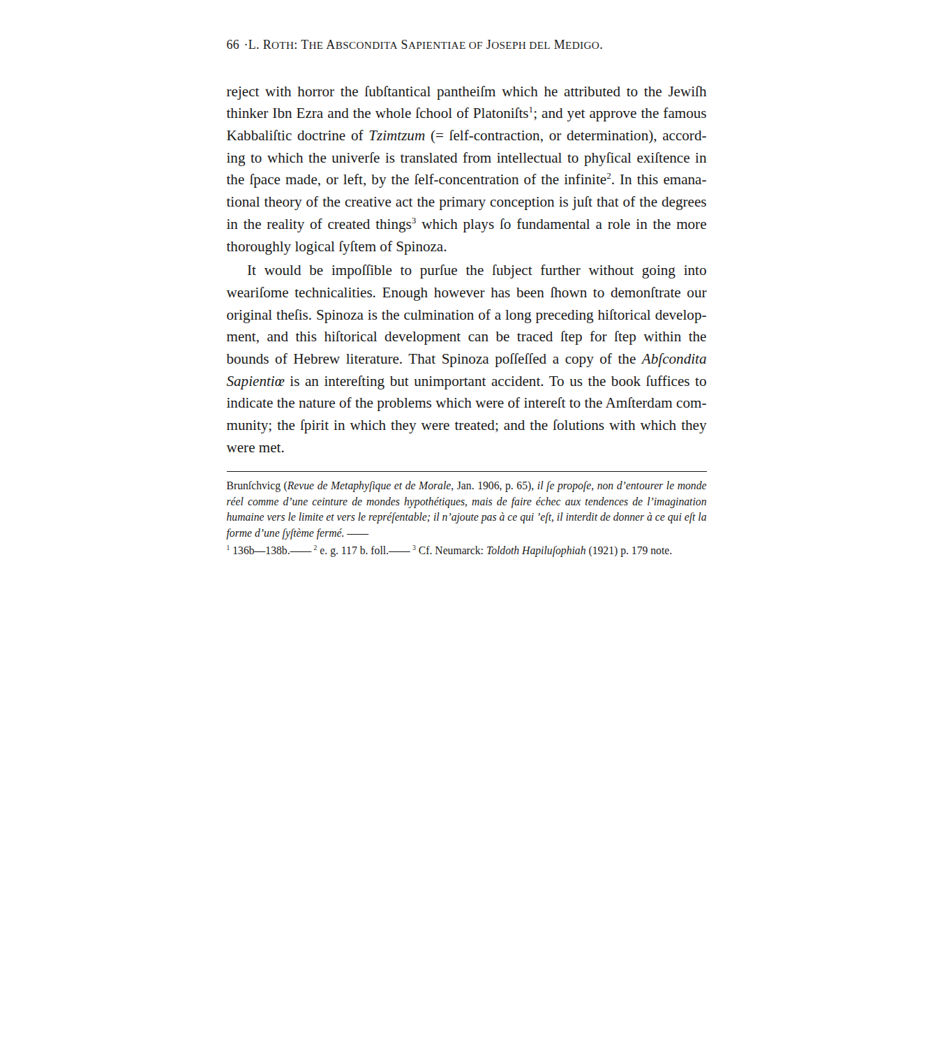66·L. ROTH: THE ABSCONDITA SAPIENTIAE OF JOSEPH DEL MEDIGO.
reject with horror the ſubſtantical pantheiſm which he attributed to the Jewiſh thinker Ibn Ezra and the whole ſchool of Platoniſts1; and yet approve the famous Kabbaliſtic doctrine of Tzimtzum (= ſelf-contraction, or determination), according to which the univerſe is translated from intellectual to phyſical exiſtence in the ſpace made, or left, by the ſelf-concentration of the infinite2. In this emanational theory of the creative act the primary conception is juſt that of the degrees in the reality of created things3 which plays ſo fundamental a role in the more thoroughly logical ſyſtem of Spinoza.
It would be impoſſible to purſue the ſubject further without going into weariſome technicalities. Enough however has been ſhown to demonſtrate our original theſis. Spinoza is the culmination of a long preceding hiſtorical development, and this hiſtorical development can be traced ſtep for ſtep within the bounds of Hebrew literature. That Spinoza poſſeſſed a copy of the Abſcondita Sapientiœ is an intereſting but unimportant accident. To us the book ſuffices to indicate the nature of the problems which were of intereſt to the Amſterdam community; the ſpirit in which they were treated; and the ſolutions with which they were met.
Brunſchvicg (Revue de Metaphyſique et de Morale, Jan. 1906, p. 65), il ſe propoſe, non d’entourer le monde réel comme d’une ceinture de mondes hypothétiques, mais de faire échec aux tendences de l’imagination humaine vers le limite et vers le repréſentable; il n’ajoute pas à ce qui ’eſt, il interdit de donner à ce qui eſt la forme d’une ſyſtème fermé. ——
1 136b—138b.—— 2 e. g. 117 b. foll.—— 3 Cf. Neumarck: Toldoth Hapiluſophiah (1921) p. 179 note.